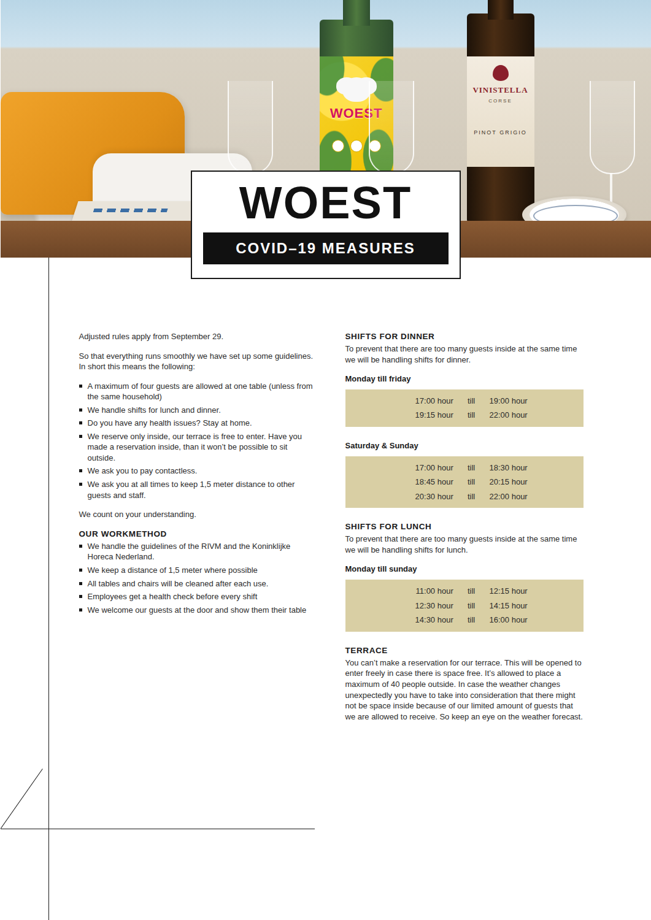WOEST
VINISTELLA
CORSE
Pinot Grigio
WOEST
COVID–19 MEASURES
Adjusted rules apply from September 29.
So that everything runs smoothly we have set up some guidelines. In short this means the following:
A maximum of four guests are allowed at one table (unless from the same household)
We handle shifts for lunch and dinner.
Do you have any health issues? Stay at home.
We reserve only inside, our terrace is free to enter. Have you made a reservation inside, than it won’t be possible to sit outside.
We ask you to pay contactless.
We ask you at all times to keep 1,5 meter distance to other guests and staff.
We count on your understanding.
Our workmethod
We handle the guidelines of the RIVM and the Koninklijke Horeca Nederland.
We keep a distance of 1,5 meter where possible
All tables and chairs will be cleaned after each use.
Employees get a health check before every shift
We welcome our guests at the door and show them their table
Shifts for dinner
To prevent that there are too many guests inside at the same time we will be handling shifts for dinner.
Monday till friday
| 17:00 hour | till | 19:00 hour |
| 19:15 hour | till | 22:00 hour |
Saturday & Sunday
| 17:00 hour | till | 18:30 hour |
| 18:45 hour | till | 20:15 hour |
| 20:30 hour | till | 22:00 hour |
Shifts for lunch
To prevent that there are too many guests inside at the same time we will be handling shifts for lunch.
Monday till sunday
| 11:00 hour | till | 12:15 hour |
| 12:30 hour | till | 14:15 hour |
| 14:30 hour | till | 16:00 hour |
Terrace
You can’t make a reservation for our terrace. This will be opened to enter freely in case there is space free. It’s allowed to place a maximum of 40 people outside. In case the weather changes unexpectedly you have to take into consideration that there might not be space inside because of our limited amount of guests that we are allowed to receive. So keep an eye on the weather forecast.